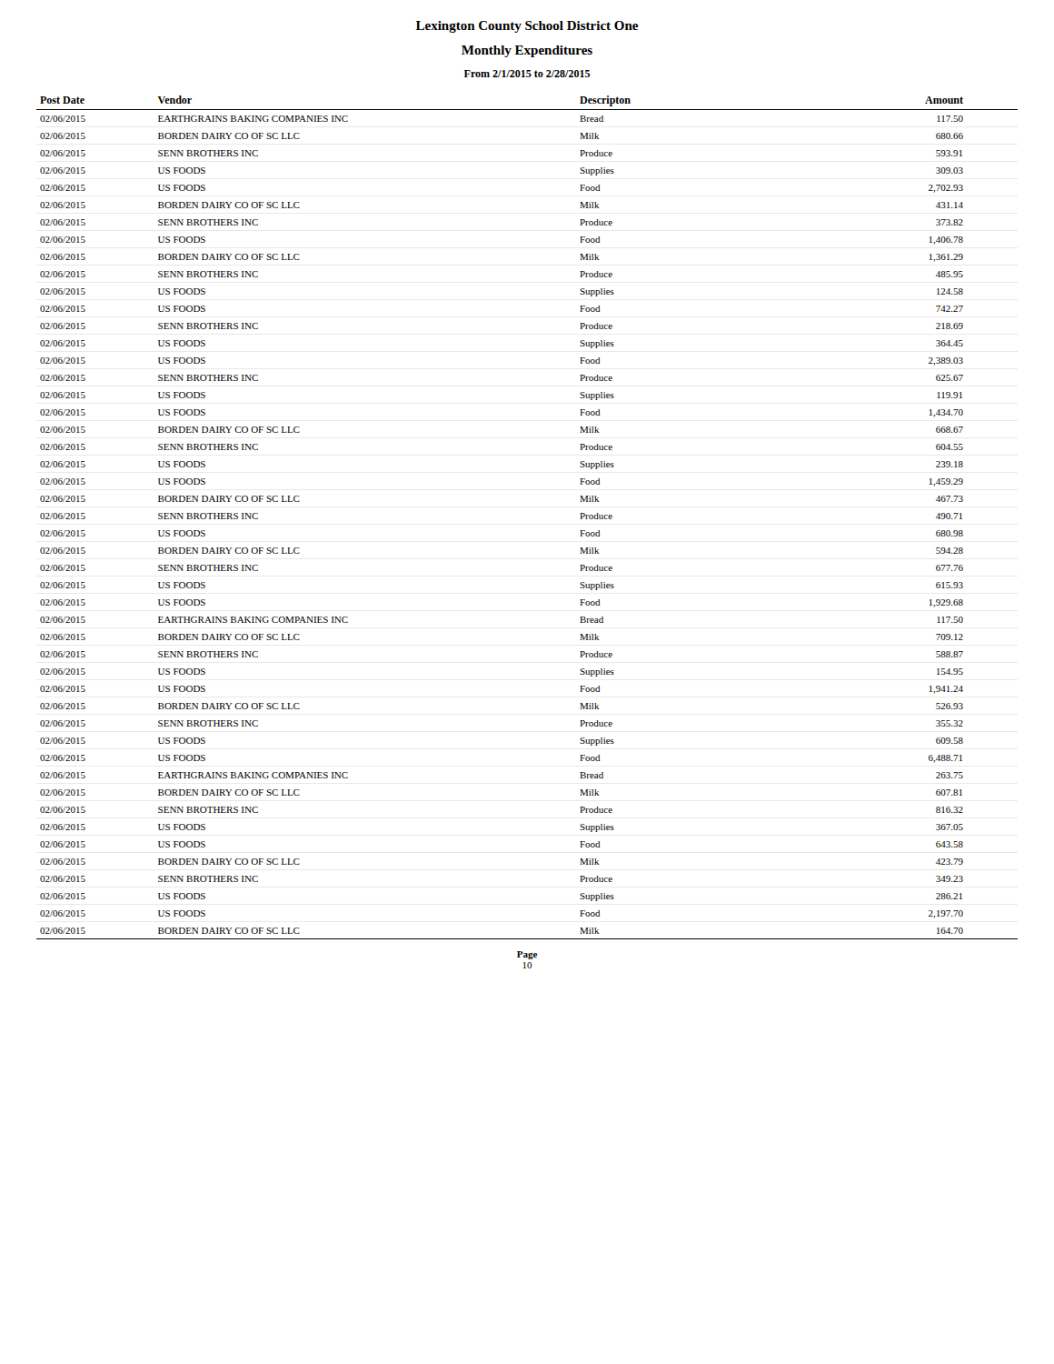Lexington County School District One
Monthly Expenditures
From 2/1/2015 to 2/28/2015
| Post Date | Vendor | Descripton | Amount |
| --- | --- | --- | --- |
| 02/06/2015 | EARTHGRAINS BAKING COMPANIES INC | Bread | 117.50 |
| 02/06/2015 | BORDEN DAIRY CO OF SC LLC | Milk | 680.66 |
| 02/06/2015 | SENN BROTHERS INC | Produce | 593.91 |
| 02/06/2015 | US FOODS | Supplies | 309.03 |
| 02/06/2015 | US FOODS | Food | 2,702.93 |
| 02/06/2015 | BORDEN DAIRY CO OF SC LLC | Milk | 431.14 |
| 02/06/2015 | SENN BROTHERS INC | Produce | 373.82 |
| 02/06/2015 | US FOODS | Food | 1,406.78 |
| 02/06/2015 | BORDEN DAIRY CO OF SC LLC | Milk | 1,361.29 |
| 02/06/2015 | SENN BROTHERS INC | Produce | 485.95 |
| 02/06/2015 | US FOODS | Supplies | 124.58 |
| 02/06/2015 | US FOODS | Food | 742.27 |
| 02/06/2015 | SENN BROTHERS INC | Produce | 218.69 |
| 02/06/2015 | US FOODS | Supplies | 364.45 |
| 02/06/2015 | US FOODS | Food | 2,389.03 |
| 02/06/2015 | SENN BROTHERS INC | Produce | 625.67 |
| 02/06/2015 | US FOODS | Supplies | 119.91 |
| 02/06/2015 | US FOODS | Food | 1,434.70 |
| 02/06/2015 | BORDEN DAIRY CO OF SC LLC | Milk | 668.67 |
| 02/06/2015 | SENN BROTHERS INC | Produce | 604.55 |
| 02/06/2015 | US FOODS | Supplies | 239.18 |
| 02/06/2015 | US FOODS | Food | 1,459.29 |
| 02/06/2015 | BORDEN DAIRY CO OF SC LLC | Milk | 467.73 |
| 02/06/2015 | SENN BROTHERS INC | Produce | 490.71 |
| 02/06/2015 | US FOODS | Food | 680.98 |
| 02/06/2015 | BORDEN DAIRY CO OF SC LLC | Milk | 594.28 |
| 02/06/2015 | SENN BROTHERS INC | Produce | 677.76 |
| 02/06/2015 | US FOODS | Supplies | 615.93 |
| 02/06/2015 | US FOODS | Food | 1,929.68 |
| 02/06/2015 | EARTHGRAINS BAKING COMPANIES INC | Bread | 117.50 |
| 02/06/2015 | BORDEN DAIRY CO OF SC LLC | Milk | 709.12 |
| 02/06/2015 | SENN BROTHERS INC | Produce | 588.87 |
| 02/06/2015 | US FOODS | Supplies | 154.95 |
| 02/06/2015 | US FOODS | Food | 1,941.24 |
| 02/06/2015 | BORDEN DAIRY CO OF SC LLC | Milk | 526.93 |
| 02/06/2015 | SENN BROTHERS INC | Produce | 355.32 |
| 02/06/2015 | US FOODS | Supplies | 609.58 |
| 02/06/2015 | US FOODS | Food | 6,488.71 |
| 02/06/2015 | EARTHGRAINS BAKING COMPANIES INC | Bread | 263.75 |
| 02/06/2015 | BORDEN DAIRY CO OF SC LLC | Milk | 607.81 |
| 02/06/2015 | SENN BROTHERS INC | Produce | 816.32 |
| 02/06/2015 | US FOODS | Supplies | 367.05 |
| 02/06/2015 | US FOODS | Food | 643.58 |
| 02/06/2015 | BORDEN DAIRY CO OF SC LLC | Milk | 423.79 |
| 02/06/2015 | SENN BROTHERS INC | Produce | 349.23 |
| 02/06/2015 | US FOODS | Supplies | 286.21 |
| 02/06/2015 | US FOODS | Food | 2,197.70 |
| 02/06/2015 | BORDEN DAIRY CO OF SC LLC | Milk | 164.70 |
Page
10